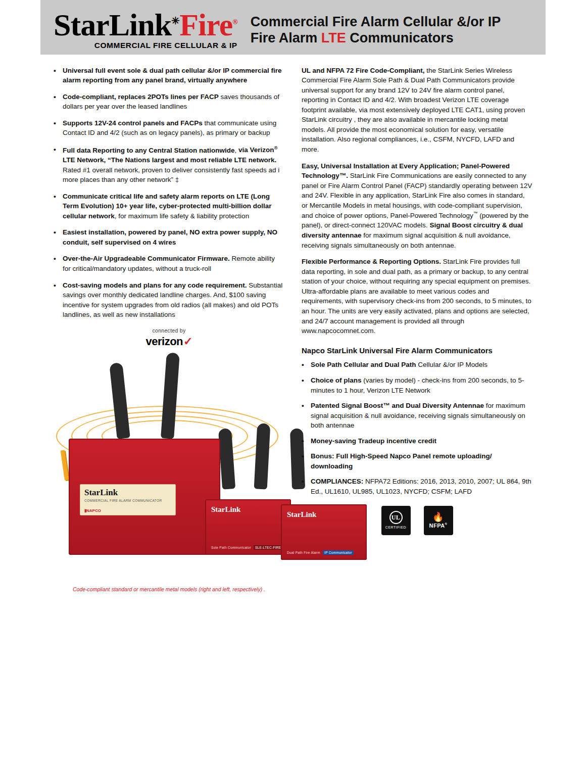StarLink✳Fire®
COMMERCIAL FIRE CELLULAR & IP
Commercial Fire Alarm Cellular &/or IP
Fire Alarm LTE Communicators
Universal full event sole & dual path cellular &/or IP commercial fire alarm reporting from any panel brand, virtually anywhere
Code-compliant, replaces 2POTs lines per FACP saves thousands of dollars per year over the leased landlines
Supports 12V-24 control panels and FACPs that communicate using Contact ID and 4/2 (such as on legacy panels), as primary or backup
Full data Reporting to any Central Station nationwide, via Verizon® LTE Network, “The Nations largest and most reliable LTE network. Rated #1 overall network, proven to deliver consistently fast speeds ad i more places than any other network” ‡
Communicate critical life and safety alarm reports on LTE (Long Term Evolution) 10+ year life, cyber-protected multi-billion dollar cellular network, for maximum life safety & liability protection
Easiest installation, powered by panel, NO extra power supply, NO conduit, self supervised on 4 wires
Over-the-Air Upgradeable Communicator Firmware. Remote ability for critical/mandatory updates, without a truck-roll
Cost-saving models and plans for any code requirement. Substantial savings over monthly dedicated landline charges. And, $100 saving incentive for system upgrades from old radios (all makes) and old POTs landlines, as well as new installations
connected by verizon✓
LTE.
StarLink COMMERCIAL FIRE ALARM COMMUNICATOR ▮NAPCO
StarLink
Sole Path Communicator SLE-LTEC-FIRE
StarLink
Dual Path Fire Alarm IP Communicator
Code-compliant standard or mercantile metal models (right and left, respectively) .
UL and NFPA 72 Fire Code-Compliant, the StarLink Series Wireless Commercial Fire Alarm Sole Path & Dual Path Communicators provide universal support for any brand 12V to 24V fire alarm control panel, reporting in Contact ID and 4/2. With broadest Verizon LTE coverage footprint available, via most extensively deployed LTE CAT1, using proven StarLink circuitry , they are also available in mercantile locking metal models. All provide the most economical solution for easy, versatile installation. Also regional compliances, i.e., CSFM, NYCFD, LAFD and more.
Easy, Universal Installation at Every Application; Panel-Powered Technology™. StarLink Fire Communications are easily connected to any panel or Fire Alarm Control Panel (FACP) standardly operating between 12V and 24V. Flexible in any application, StarLink Fire also comes in standard, or Mercantile Models in metal housings, with code-compliant supervision, and choice of power options, Panel-Powered Technology™ (powered by the panel), or direct-connect 120VAC models. Signal Boost circuitry & dual diversity antennae for maximum signal acquisition & null avoidance, receiving signals simultaneously on both antennae.
Flexible Performance & Reporting Options. StarLink Fire provides full data reporting, in sole and dual path, as a primary or backup, to any central station of your choice, without requiring any special equipment on premises. Ultra-affordable plans are available to meet various codes and requirements, with supervisory check-ins from 200 seconds, to 5 minutes, to an hour. The units are very easily activated, plans and options are selected, and 24/7 account management is provided all through www.napcocomnet.com.
Napco StarLink Universal Fire Alarm Communicators
Sole Path Cellular and Dual Path Cellular &/or IP Models
Choice of plans (varies by model) - check-ins from 200 seconds, to 5-minutes to 1 hour, Verizon LTE Network
Patented Signal Boost™ and Dual Diversity Antennae for maximum signal acquisition & null avoidance, receiving signals simultaneously on both antennae
Money-saving Tradeup incentive credit
Bonus: Full High-Speed Napco Panel remote uploading/ downloading
COMPLIANCES: NFPA72 Editions: 2016, 2013, 2010, 2007; UL 864, 9th Ed., UL1610, UL985, UL1023, NYCFD; CSFM; LAFD
UL
CERTIFIED
🔥
NFPA®